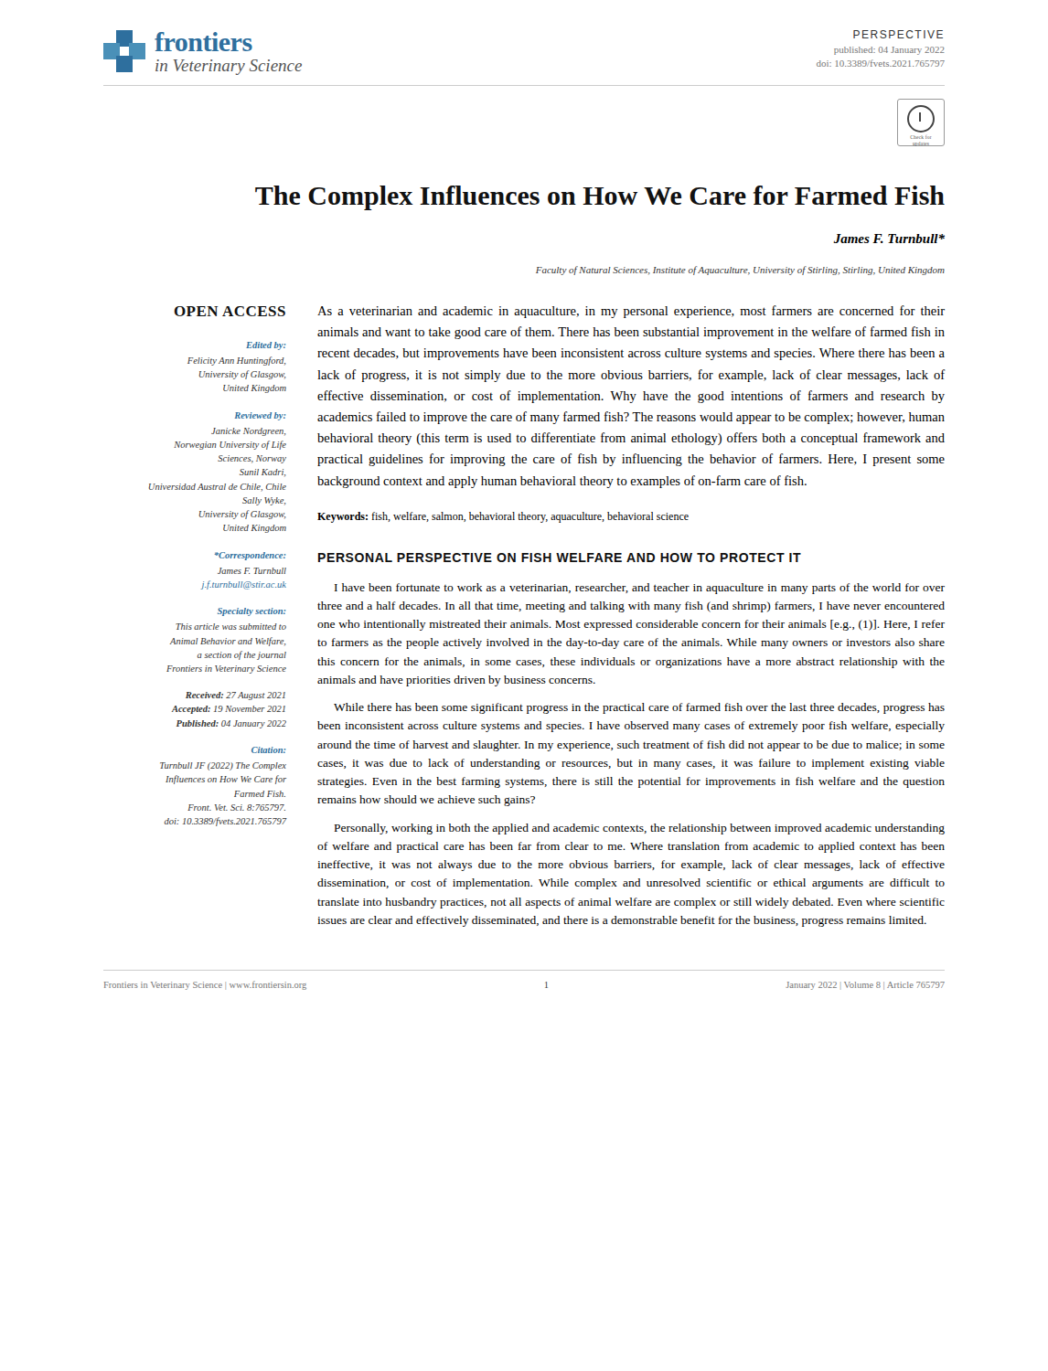frontiers
in Veterinary Science
PERSPECTIVE
published: 04 January 2022
doi: 10.3389/fvets.2021.765797
Check for
updates
The Complex Influences on How We Care for Farmed Fish
James F. Turnbull*
Faculty of Natural Sciences, Institute of Aquaculture, University of Stirling, Stirling, United Kingdom
OPEN ACCESS
Edited by:
Felicity Ann Huntingford,
University of Glasgow,
United Kingdom
Reviewed by:
Janicke Nordgreen,
Norwegian University of Life
Sciences, Norway
Sunil Kadri,
Universidad Austral de Chile, Chile
Sally Wyke,
University of Glasgow,
United Kingdom
*Correspondence:
James F. Turnbull
j.f.turnbull@stir.ac.uk
Specialty section:
This article was submitted to
Animal Behavior and Welfare,
a section of the journal
Frontiers in Veterinary Science
Received: 27 August 2021
Accepted: 19 November 2021
Published: 04 January 2022
Citation:
Turnbull JF (2022) The Complex
Influences on How We Care for
Farmed Fish.
Front. Vet. Sci. 8:765797.
doi: 10.3389/fvets.2021.765797
As a veterinarian and academic in aquaculture, in my personal experience, most farmers are concerned for their animals and want to take good care of them. There has been substantial improvement in the welfare of farmed fish in recent decades, but improvements have been inconsistent across culture systems and species. Where there has been a lack of progress, it is not simply due to the more obvious barriers, for example, lack of clear messages, lack of effective dissemination, or cost of implementation. Why have the good intentions of farmers and research by academics failed to improve the care of many farmed fish? The reasons would appear to be complex; however, human behavioral theory (this term is used to differentiate from animal ethology) offers both a conceptual framework and practical guidelines for improving the care of fish by influencing the behavior of farmers. Here, I present some background context and apply human behavioral theory to examples of on-farm care of fish.
Keywords: fish, welfare, salmon, behavioral theory, aquaculture, behavioral science
Personal Perspective on Fish Welfare and How to Protect It
I have been fortunate to work as a veterinarian, researcher, and teacher in aquaculture in many parts of the world for over three and a half decades. In all that time, meeting and talking with many fish (and shrimp) farmers, I have never encountered one who intentionally mistreated their animals. Most expressed considerable concern for their animals [e.g., (1)]. Here, I refer to farmers as the people actively involved in the day-to-day care of the animals. While many owners or investors also share this concern for the animals, in some cases, these individuals or organizations have a more abstract relationship with the animals and have priorities driven by business concerns.
While there has been some significant progress in the practical care of farmed fish over the last three decades, progress has been inconsistent across culture systems and species. I have observed many cases of extremely poor fish welfare, especially around the time of harvest and slaughter. In my experience, such treatment of fish did not appear to be due to malice; in some cases, it was due to lack of understanding or resources, but in many cases, it was failure to implement existing viable strategies. Even in the best farming systems, there is still the potential for improvements in fish welfare and the question remains how should we achieve such gains?
Personally, working in both the applied and academic contexts, the relationship between improved academic understanding of welfare and practical care has been far from clear to me. Where translation from academic to applied context has been ineffective, it was not always due to the more obvious barriers, for example, lack of clear messages, lack of effective dissemination, or cost of implementation. While complex and unresolved scientific or ethical arguments are difficult to translate into husbandry practices, not all aspects of animal welfare are complex or still widely debated. Even where scientific issues are clear and effectively disseminated, and there is a demonstrable benefit for the business, progress remains limited.
Frontiers in Veterinary Science | www.frontiersin.org
1
January 2022 | Volume 8 | Article 765797